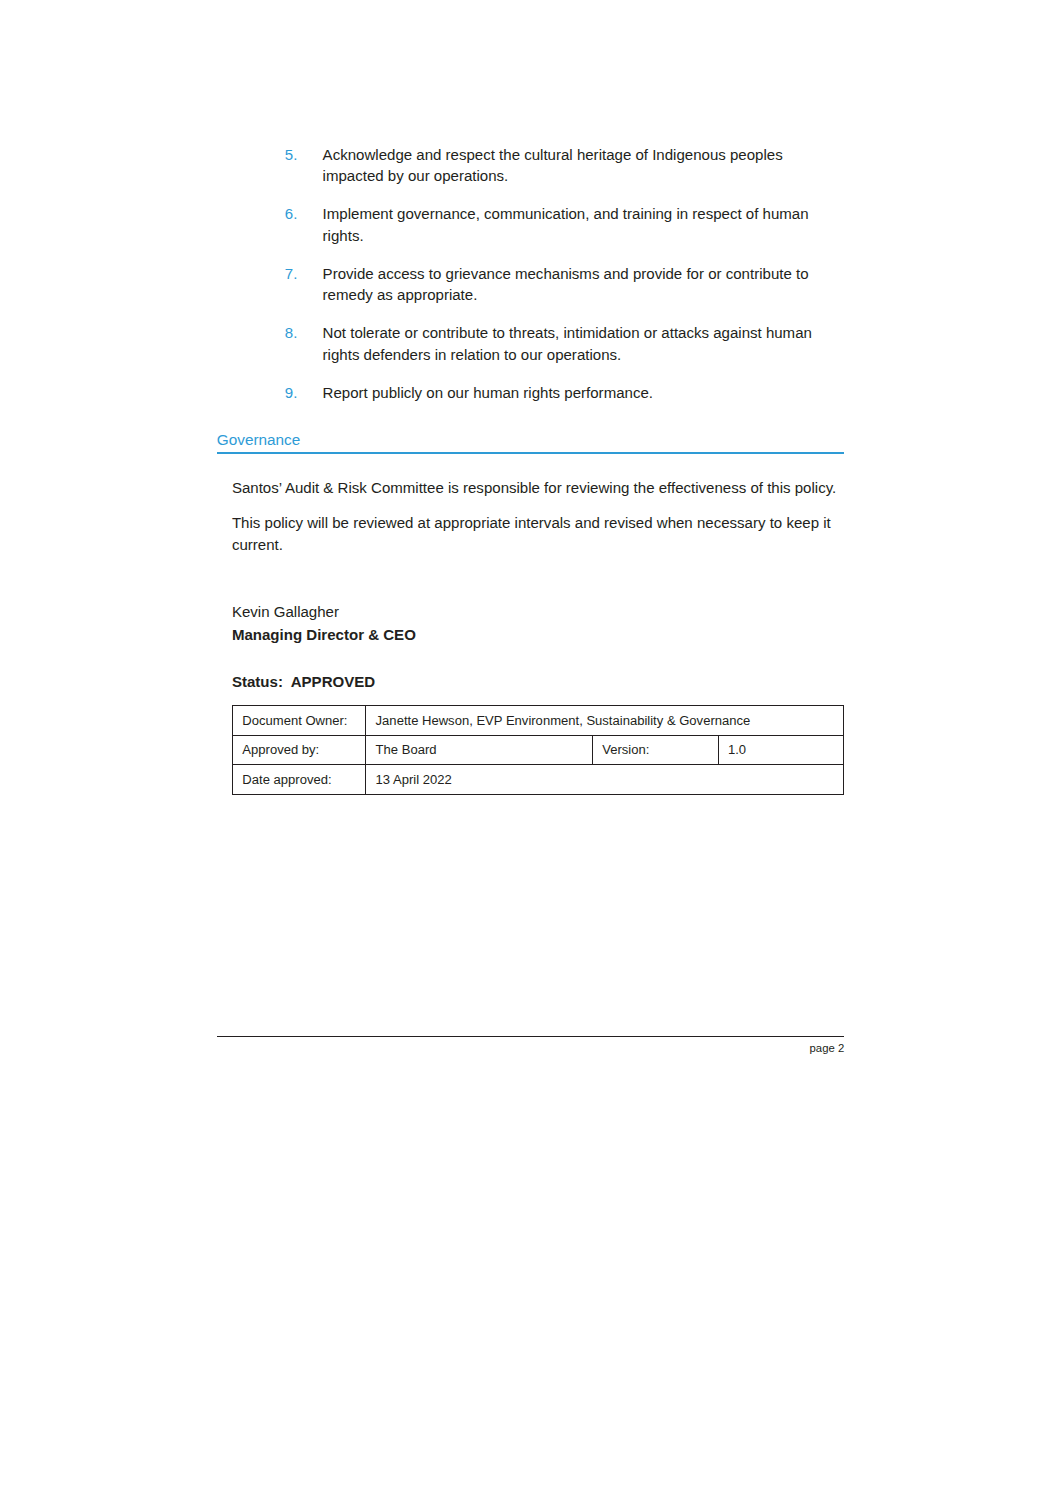Acknowledge and respect the cultural heritage of Indigenous peoples impacted by our operations.
Implement governance, communication, and training in respect of human rights.
Provide access to grievance mechanisms and provide for or contribute to remedy as appropriate.
Not tolerate or contribute to threats, intimidation or attacks against human rights defenders in relation to our operations.
Report publicly on our human rights performance.
Governance
Santos’ Audit & Risk Committee is responsible for reviewing the effectiveness of this policy.
This policy will be reviewed at appropriate intervals and revised when necessary to keep it current.
Kevin Gallagher
Managing Director & CEO
Status: APPROVED
| Document Owner: | Janette Hewson, EVP Environment, Sustainability & Governance |
| Approved by: | The Board | Version: | 1.0 |
| Date approved: | 13 April 2022 |
page 2